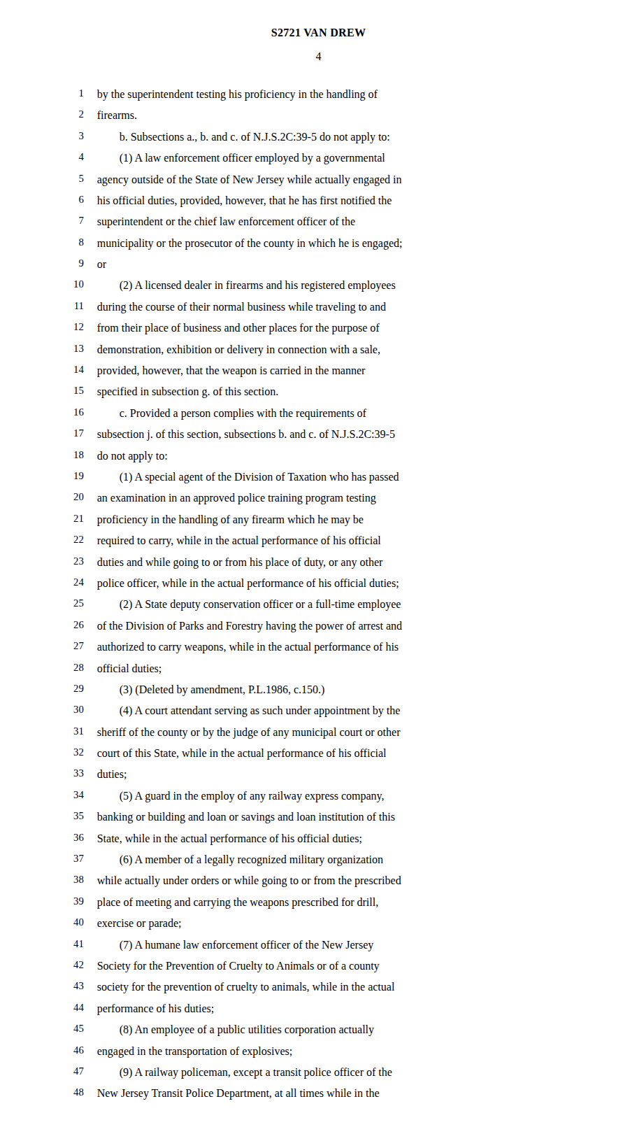S2721 VAN DREW
4
by the superintendent testing his proficiency in the handling of
firearms.
b. Subsections a., b. and c. of N.J.S.2C:39-5 do not apply to:
(1) A law enforcement officer employed by a governmental
agency outside of the State of New Jersey while actually engaged in
his official duties, provided, however, that he has first notified the
superintendent or the chief law enforcement officer of the
municipality or the prosecutor of the county in which he is engaged;
or
(2) A licensed dealer in firearms and his registered employees
during the course of their normal business while traveling to and
from their place of business and other places for the purpose of
demonstration, exhibition or delivery in connection with a sale,
provided, however, that the weapon is carried in the manner
specified in subsection g. of this section.
c. Provided a person complies with the requirements of
subsection j. of this section, subsections b. and c. of N.J.S.2C:39-5
do not apply to:
(1) A special agent of the Division of Taxation who has passed
an examination in an approved police training program testing
proficiency in the handling of any firearm which he may be
required to carry, while in the actual performance of his official
duties and while going to or from his place of duty, or any other
police officer, while in the actual performance of his official duties;
(2) A State deputy conservation officer or a full-time employee
of the Division of Parks and Forestry having the power of arrest and
authorized to carry weapons, while in the actual performance of his
official duties;
(3) (Deleted by amendment, P.L.1986, c.150.)
(4) A court attendant serving as such under appointment by the
sheriff of the county or by the judge of any municipal court or other
court of this State, while in the actual performance of his official
duties;
(5) A guard in the employ of any railway express company,
banking or building and loan or savings and loan institution of this
State, while in the actual performance of his official duties;
(6) A member of a legally recognized military organization
while actually under orders or while going to or from the prescribed
place of meeting and carrying the weapons prescribed for drill,
exercise or parade;
(7) A humane law enforcement officer of the New Jersey
Society for the Prevention of Cruelty to Animals or of a county
society for the prevention of cruelty to animals, while in the actual
performance of his duties;
(8) An employee of a public utilities corporation actually
engaged in the transportation of explosives;
(9) A railway policeman, except a transit police officer of the
New Jersey Transit Police Department, at all times while in the